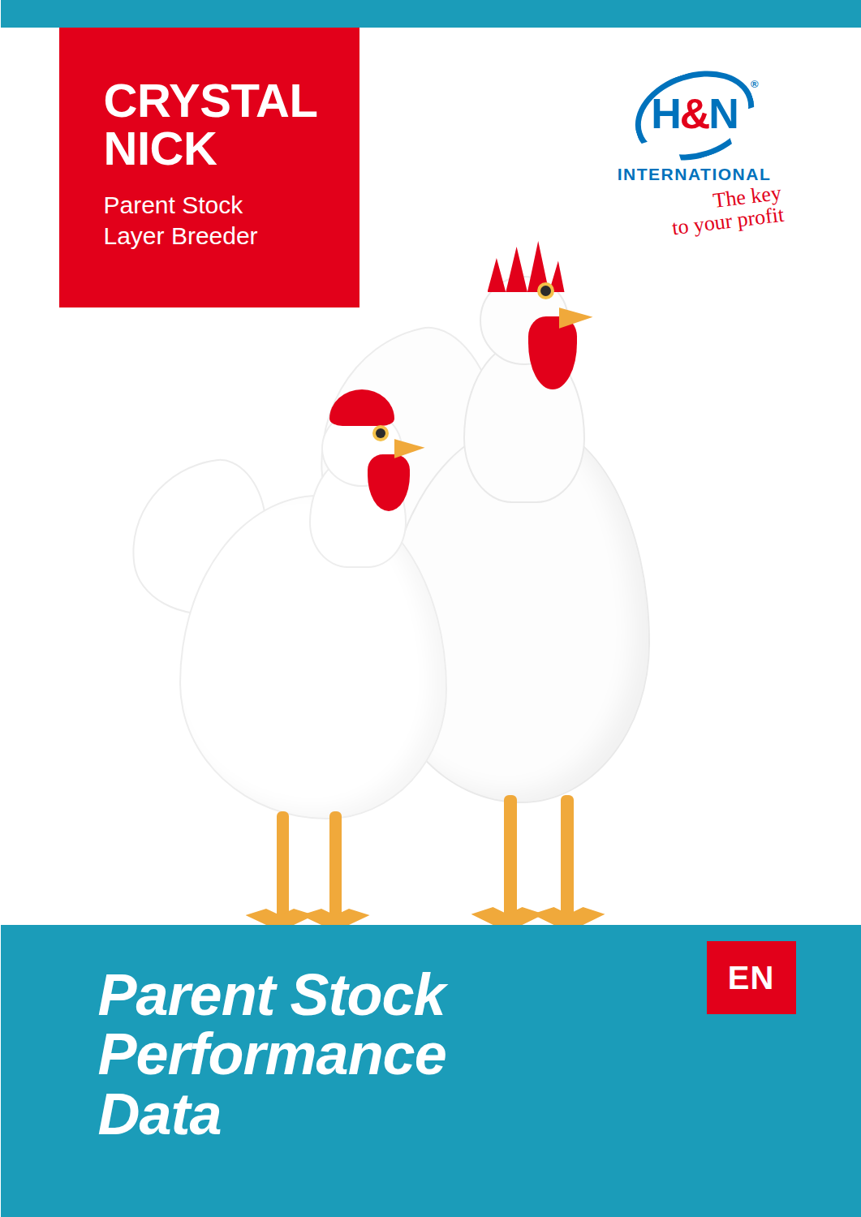Crystal
Nick
Parent Stock
Layer Breeder
H&N ®
INTERNATIONAL
The key
to your profit
EN
Parent Stock
Performance
Data